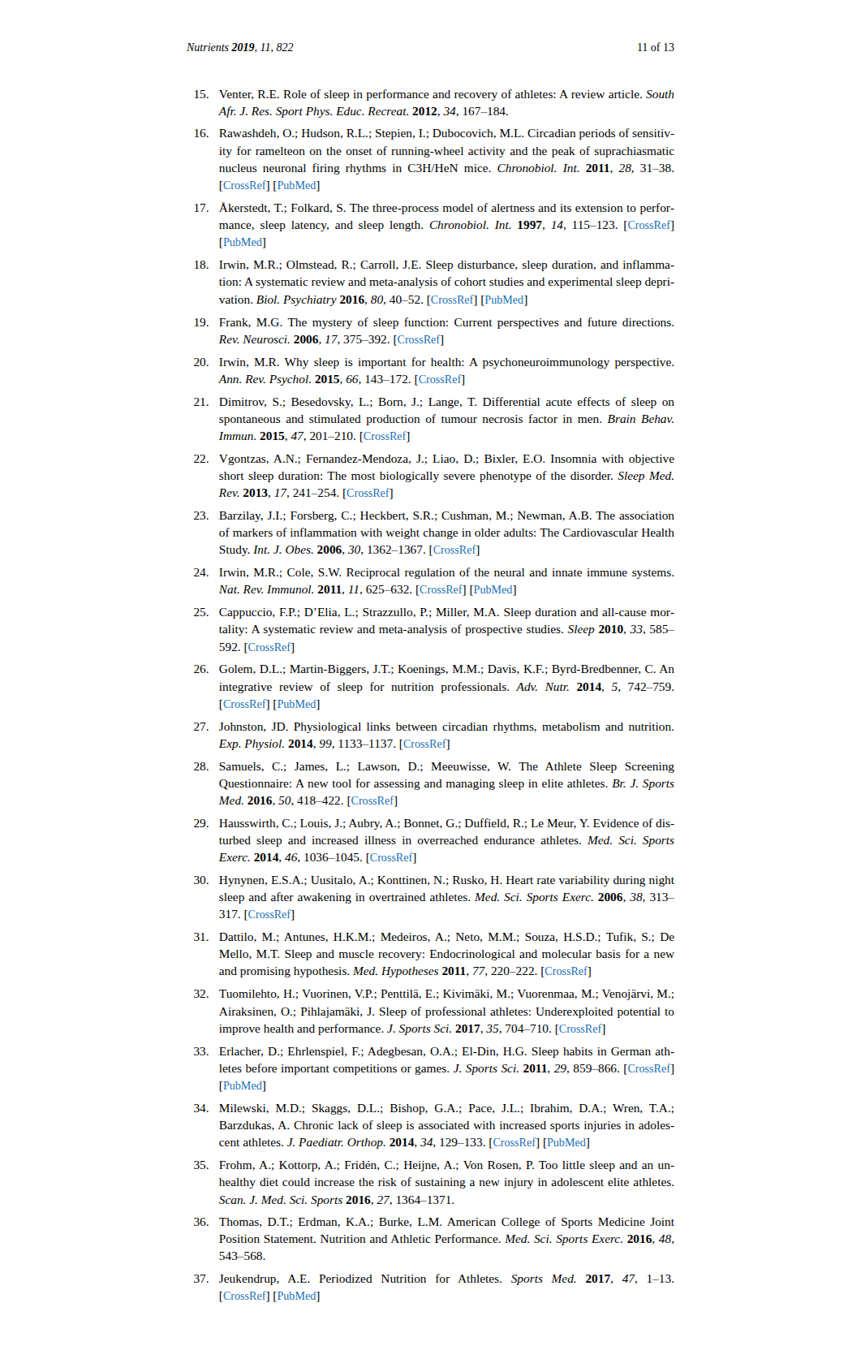Nutrients 2019, 11, 822 11 of 13
Venter, R.E. Role of sleep in performance and recovery of athletes: A review article. South Afr. J. Res. Sport Phys. Educ. Recreat. 2012, 34, 167–184.
Rawashdeh, O.; Hudson, R.L.; Stepien, I.; Dubocovich, M.L. Circadian periods of sensitivity for ramelteon on the onset of running-wheel activity and the peak of suprachiasmatic nucleus neuronal firing rhythms in C3H/HeN mice. Chronobiol. Int. 2011, 28, 31–38. [CrossRef] [PubMed]
Åkerstedt, T.; Folkard, S. The three-process model of alertness and its extension to performance, sleep latency, and sleep length. Chronobiol. Int. 1997, 14, 115–123. [CrossRef] [PubMed]
Irwin, M.R.; Olmstead, R.; Carroll, J.E. Sleep disturbance, sleep duration, and inflammation: A systematic review and meta-analysis of cohort studies and experimental sleep deprivation. Biol. Psychiatry 2016, 80, 40–52. [CrossRef] [PubMed]
Frank, M.G. The mystery of sleep function: Current perspectives and future directions. Rev. Neurosci. 2006, 17, 375–392. [CrossRef]
Irwin, M.R. Why sleep is important for health: A psychoneuroimmunology perspective. Ann. Rev. Psychol. 2015, 66, 143–172. [CrossRef]
Dimitrov, S.; Besedovsky, L.; Born, J.; Lange, T. Differential acute effects of sleep on spontaneous and stimulated production of tumour necrosis factor in men. Brain Behav. Immun. 2015, 47, 201–210. [CrossRef]
Vgontzas, A.N.; Fernandez-Mendoza, J.; Liao, D.; Bixler, E.O. Insomnia with objective short sleep duration: The most biologically severe phenotype of the disorder. Sleep Med. Rev. 2013, 17, 241–254. [CrossRef]
Barzilay, J.I.; Forsberg, C.; Heckbert, S.R.; Cushman, M.; Newman, A.B. The association of markers of inflammation with weight change in older adults: The Cardiovascular Health Study. Int. J. Obes. 2006, 30, 1362–1367. [CrossRef]
Irwin, M.R.; Cole, S.W. Reciprocal regulation of the neural and innate immune systems. Nat. Rev. Immunol. 2011, 11, 625–632. [CrossRef] [PubMed]
Cappuccio, F.P.; D’Elia, L.; Strazzullo, P.; Miller, M.A. Sleep duration and all-cause mortality: A systematic review and meta-analysis of prospective studies. Sleep 2010, 33, 585–592. [CrossRef]
Golem, D.L.; Martin-Biggers, J.T.; Koenings, M.M.; Davis, K.F.; Byrd-Bredbenner, C. An integrative review of sleep for nutrition professionals. Adv. Nutr. 2014, 5, 742–759. [CrossRef] [PubMed]
Johnston, JD. Physiological links between circadian rhythms, metabolism and nutrition. Exp. Physiol. 2014, 99, 1133–1137. [CrossRef]
Samuels, C.; James, L.; Lawson, D.; Meeuwisse, W. The Athlete Sleep Screening Questionnaire: A new tool for assessing and managing sleep in elite athletes. Br. J. Sports Med. 2016, 50, 418–422. [CrossRef]
Hausswirth, C.; Louis, J.; Aubry, A.; Bonnet, G.; Duffield, R.; Le Meur, Y. Evidence of disturbed sleep and increased illness in overreached endurance athletes. Med. Sci. Sports Exerc. 2014, 46, 1036–1045. [CrossRef]
Hynynen, E.S.A.; Uusitalo, A.; Konttinen, N.; Rusko, H. Heart rate variability during night sleep and after awakening in overtrained athletes. Med. Sci. Sports Exerc. 2006, 38, 313–317. [CrossRef]
Dattilo, M.; Antunes, H.K.M.; Medeiros, A.; Neto, M.M.; Souza, H.S.D.; Tufik, S.; De Mello, M.T. Sleep and muscle recovery: Endocrinological and molecular basis for a new and promising hypothesis. Med. Hypotheses 2011, 77, 220–222. [CrossRef]
Tuomilehto, H.; Vuorinen, V.P.; Penttilä, E.; Kivimäki, M.; Vuorenmaa, M.; Venojärvi, M.; Airaksinen, O.; Pihlajamäki, J. Sleep of professional athletes: Underexploited potential to improve health and performance. J. Sports Sci. 2017, 35, 704–710. [CrossRef]
Erlacher, D.; Ehrlenspiel, F.; Adegbesan, O.A.; El-Din, H.G. Sleep habits in German athletes before important competitions or games. J. Sports Sci. 2011, 29, 859–866. [CrossRef] [PubMed]
Milewski, M.D.; Skaggs, D.L.; Bishop, G.A.; Pace, J.L.; Ibrahim, D.A.; Wren, T.A.; Barzdukas, A. Chronic lack of sleep is associated with increased sports injuries in adolescent athletes. J. Paediatr. Orthop. 2014, 34, 129–133. [CrossRef] [PubMed]
Frohm, A.; Kottorp, A.; Fridén, C.; Heijne, A.; Von Rosen, P. Too little sleep and an unhealthy diet could increase the risk of sustaining a new injury in adolescent elite athletes. Scan. J. Med. Sci. Sports 2016, 27, 1364–1371.
Thomas, D.T.; Erdman, K.A.; Burke, L.M. American College of Sports Medicine Joint Position Statement. Nutrition and Athletic Performance. Med. Sci. Sports Exerc. 2016, 48, 543–568.
Jeukendrup, A.E. Periodized Nutrition for Athletes. Sports Med. 2017, 47, 1–13. [CrossRef] [PubMed]